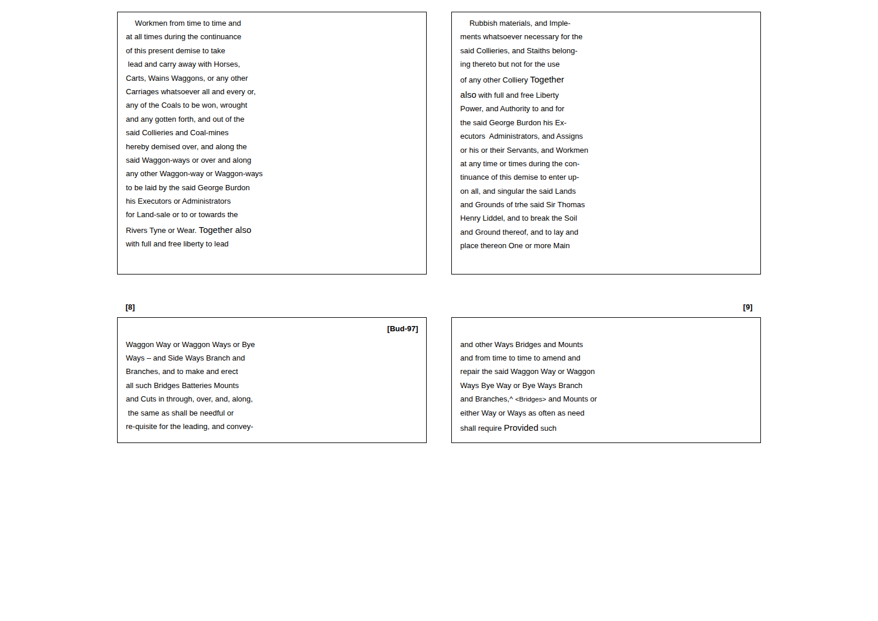| Workmen from time to time and at all times during the continuance of this present demise to take lead and carry away with Horses, Carts, Wains Waggons, or any other Carriages whatsoever all and every or, any of the Coals to be won, wrought and any gotten forth, and out of the said Collieries and Coal-mines hereby demised over, and along the said Waggon-ways or over and along any other Waggon-way or Waggon-ways to be laid by the said George Burdon his Executors or Administrators for Land-sale or to or towards the Rivers Tyne or Wear. Together also with full and free liberty to lead | | Rubbish materials, and Imple- ments whatsoever necessary for the said Collieries, and Staiths belong- ing thereto but not for the use of any other Colliery Together also with full and free Liberty Power, and Authority to and for the said George Burdon his Ex- ecutors Administrators, and Assigns or his or their Servants, and Workmen at any time or times during the con- tinuance of this demise to enter up- on all, and singular the said Lands and Grounds of trhe said Sir Thomas Henry Liddel, and to break the Soil and Ground thereof, and to lay and place thereon One or more Main |
| [8] | | [9] |
| [Bud-97] Waggon Way or Waggon Ways or Bye Ways – and Side Ways Branch and Branches, and to make and erect all such Bridges Batteries Mounts and Cuts in through, over, and, along, the same as shall be needful or re-quisite for the leading, and convey- | | and other Ways Bridges and Mounts and from time to time to amend and repair the said Waggon Way or Waggon Ways Bye Way or Bye Ways Branch and Branches,^ <Bridges> and Mounts or either Way or Ways as often as need shall require Provided such |